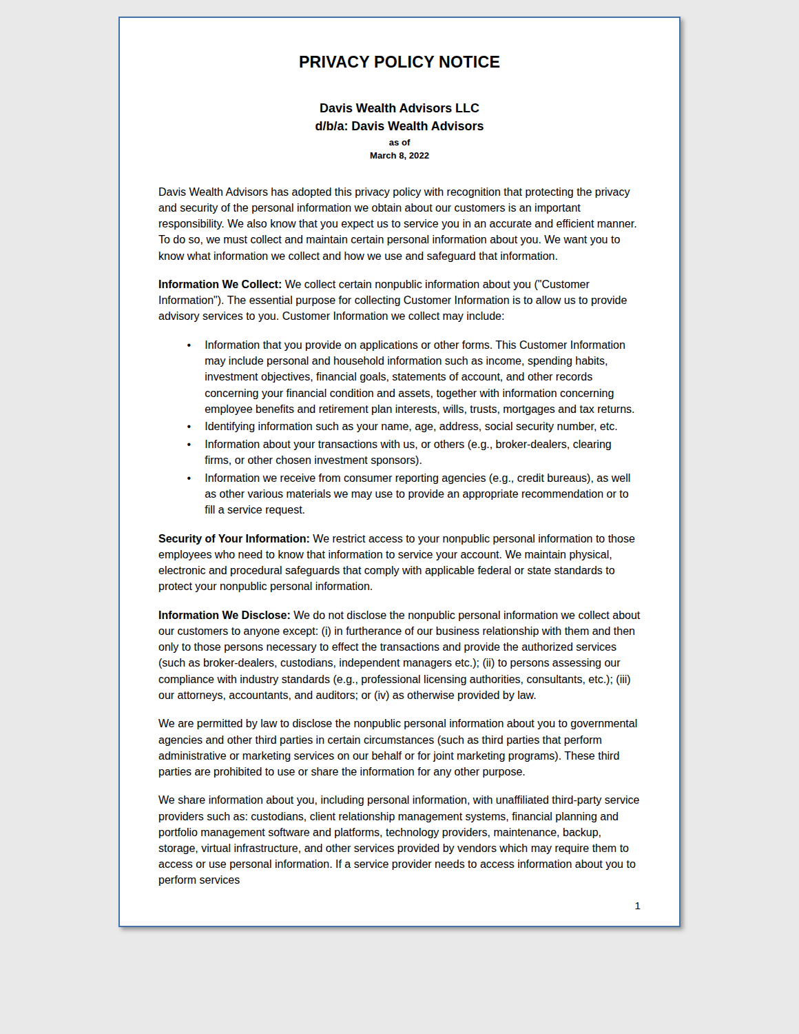PRIVACY POLICY NOTICE
Davis Wealth Advisors LLC d/b/a: Davis Wealth Advisors as of March 8, 2022
Davis Wealth Advisors has adopted this privacy policy with recognition that protecting the privacy and security of the personal information we obtain about our customers is an important responsibility. We also know that you expect us to service you in an accurate and efficient manner. To do so, we must collect and maintain certain personal information about you. We want you to know what information we collect and how we use and safeguard that information.
Information We Collect: We collect certain nonpublic information about you ("Customer Information"). The essential purpose for collecting Customer Information is to allow us to provide advisory services to you. Customer Information we collect may include:
Information that you provide on applications or other forms. This Customer Information may include personal and household information such as income, spending habits, investment objectives, financial goals, statements of account, and other records concerning your financial condition and assets, together with information concerning employee benefits and retirement plan interests, wills, trusts, mortgages and tax returns.
Identifying information such as your name, age, address, social security number, etc.
Information about your transactions with us, or others (e.g., broker-dealers, clearing firms, or other chosen investment sponsors).
Information we receive from consumer reporting agencies (e.g., credit bureaus), as well as other various materials we may use to provide an appropriate recommendation or to fill a service request.
Security of Your Information: We restrict access to your nonpublic personal information to those employees who need to know that information to service your account. We maintain physical, electronic and procedural safeguards that comply with applicable federal or state standards to protect your nonpublic personal information.
Information We Disclose: We do not disclose the nonpublic personal information we collect about our customers to anyone except: (i) in furtherance of our business relationship with them and then only to those persons necessary to effect the transactions and provide the authorized services (such as broker-dealers, custodians, independent managers etc.); (ii) to persons assessing our compliance with industry standards (e.g., professional licensing authorities, consultants, etc.); (iii) our attorneys, accountants, and auditors; or (iv) as otherwise provided by law.
We are permitted by law to disclose the nonpublic personal information about you to governmental agencies and other third parties in certain circumstances (such as third parties that perform administrative or marketing services on our behalf or for joint marketing programs). These third parties are prohibited to use or share the information for any other purpose.
We share information about you, including personal information, with unaffiliated third-party service providers such as: custodians, client relationship management systems, financial planning and portfolio management software and platforms, technology providers, maintenance, backup, storage, virtual infrastructure, and other services provided by vendors which may require them to access or use personal information. If a service provider needs to access information about you to perform services
1